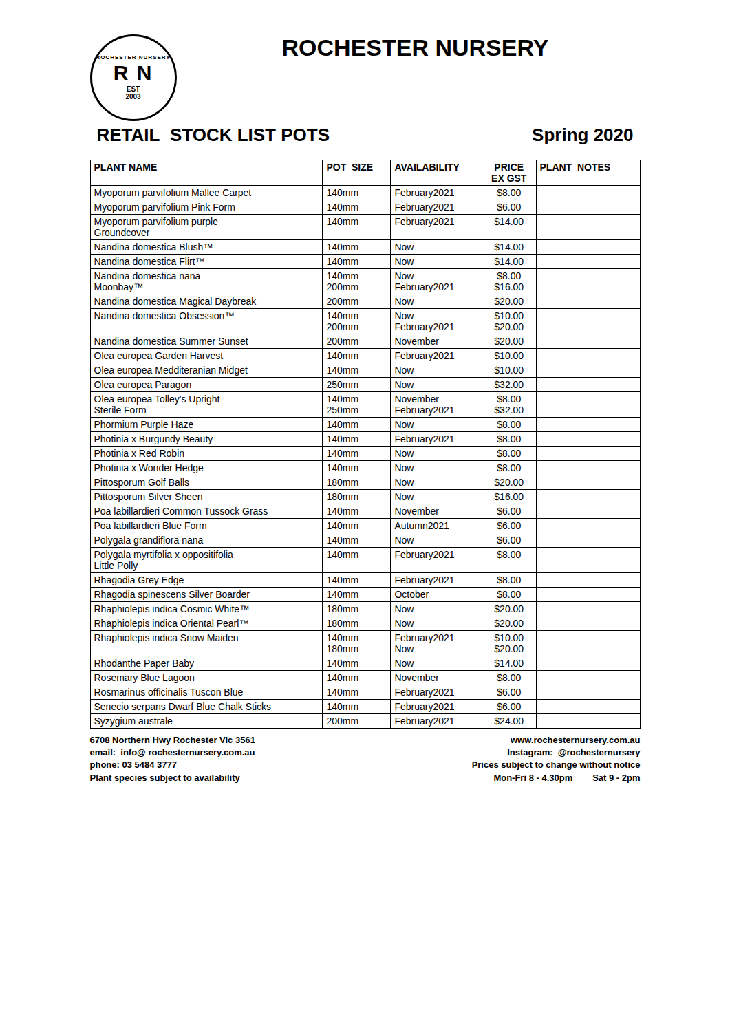ROCHESTER NURSERY
R N
EST
2003
ROCHESTER NURSERY
RETAIL STOCK LIST POTS Spring 2020
| PLANT NAME | POT SIZE | AVAILABILITY | PRICE EX GST | PLANT NOTES |
| --- | --- | --- | --- | --- |
| Myoporum parvifolium Mallee Carpet | 140mm | February2021 | $8.00 | |
| Myoporum parvifolium Pink Form | 140mm | February2021 | $6.00 | |
| Myoporum parvifolium purple Groundcover | 140mm | February2021 | $14.00 | |
| Nandina domestica Blush™ | 140mm | Now | $14.00 | |
| Nandina domestica Flirt™ | 140mm | Now | $14.00 | |
| Nandina domestica nana Moonbay™ | 140mm 200mm | Now February2021 | $8.00 $16.00 | |
| Nandina domestica Magical Daybreak | 200mm | Now | $20.00 | |
| Nandina domestica Obsession™ | 140mm 200mm | Now February2021 | $10.00 $20.00 | |
| Nandina domestica Summer Sunset | 200mm | November | $20.00 | |
| Olea europea Garden Harvest | 140mm | February2021 | $10.00 | |
| Olea europea Medditeranian Midget | 140mm | Now | $10.00 | |
| Olea europea Paragon | 250mm | Now | $32.00 | |
| Olea europea Tolley's Upright Sterile Form | 140mm 250mm | November February2021 | $8.00 $32.00 | |
| Phormium Purple Haze | 140mm | Now | $8.00 | |
| Photinia x Burgundy Beauty | 140mm | February2021 | $8.00 | |
| Photinia x Red Robin | 140mm | Now | $8.00 | |
| Photinia x Wonder Hedge | 140mm | Now | $8.00 | |
| Pittosporum Golf Balls | 180mm | Now | $20.00 | |
| Pittosporum Silver Sheen | 180mm | Now | $16.00 | |
| Poa labillardieri Common Tussock Grass | 140mm | November | $6.00 | |
| Poa labillardieri Blue Form | 140mm | Autumn2021 | $6.00 | |
| Polygala grandiflora nana | 140mm | Now | $6.00 | |
| Polygala myrtifolia x oppositifolia Little Polly | 140mm | February2021 | $8.00 | |
| Rhagodia Grey Edge | 140mm | February2021 | $8.00 | |
| Rhagodia spinescens Silver Boarder | 140mm | October | $8.00 | |
| Rhaphiolepis indica Cosmic White™ | 180mm | Now | $20.00 | |
| Rhaphiolepis indica Oriental Pearl™ | 180mm | Now | $20.00 | |
| Rhaphiolepis indica Snow Maiden | 140mm 180mm | February2021 Now | $10.00 $20.00 | |
| Rhodanthe Paper Baby | 140mm | Now | $14.00 | |
| Rosemary Blue Lagoon | 140mm | November | $8.00 | |
| Rosmarinus officinalis Tuscon Blue | 140mm | February2021 | $6.00 | |
| Senecio serpans Dwarf Blue Chalk Sticks | 140mm | February2021 | $6.00 | |
| Syzygium australe | 200mm | February2021 | $24.00 | |
6708 Northern Hwy Rochester Vic 3561
email: info@ rochesternursery.com.au
phone: 03 5484 3777
Plant species subject to availability
www.rochesternursery.com.au
Instagram: @rochesternursery
Prices subject to change without notice
Mon-Fri 8 - 4.30pm Sat 9 - 2pm